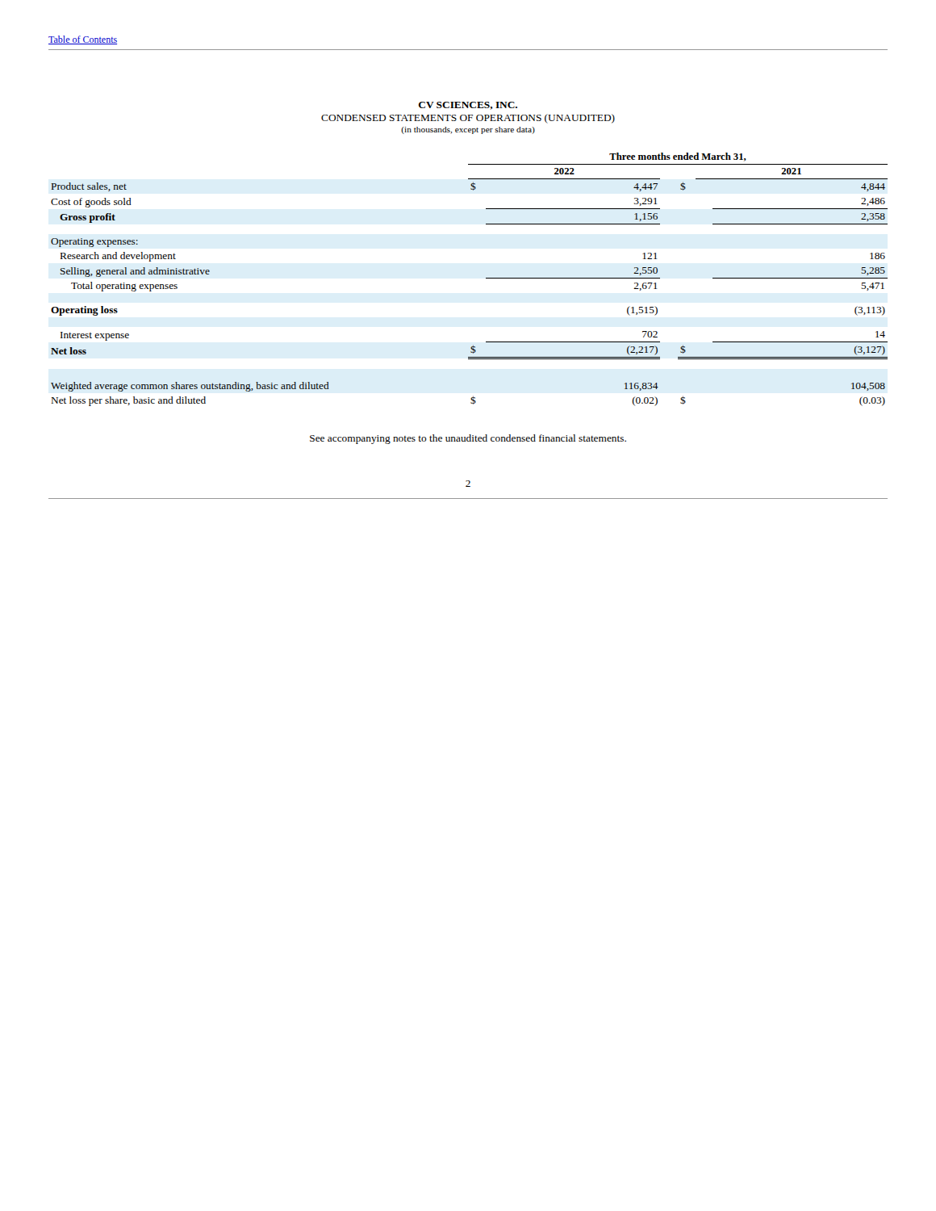Table of Contents
CV SCIENCES, INC.
CONDENSED STATEMENTS OF OPERATIONS (UNAUDITED)
(in thousands, except per share data)
| | | Three months ended March 31, |
| | | 2022 | | | 2021 |
| Product sales, net | | $ | 4,447 | | $ | | 4,844 |
| Cost of goods sold | | | 3,291 | | | | 2,486 |
| Gross profit | | | 1,156 | | | | 2,358 |
| Operating expenses: | | | | | | | |
| Research and development | | | 121 | | | | 186 |
| Selling, general and administrative | | | 2,550 | | | | 5,285 |
| Total operating expenses | | | 2,671 | | | | 5,471 |
| Operating loss | | | (1,515) | | | | (3,113) |
| Interest expense | | | 702 | | | | 14 |
| Net loss | | $ | (2,217) | | $ | | (3,127) |
| Weighted average common shares outstanding, basic and diluted | | | 116,834 | | | | 104,508 |
| Net loss per share, basic and diluted | | $ | (0.02) | | $ | | (0.03) |
See accompanying notes to the unaudited condensed financial statements.
2